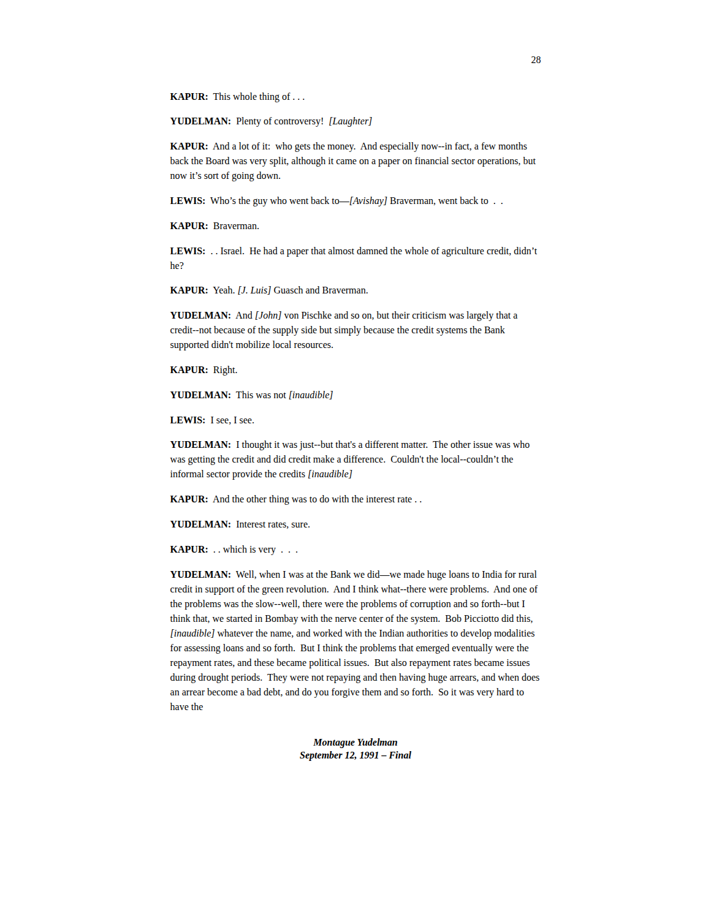28
KAPUR: This whole thing of . . .
YUDELMAN: Plenty of controversy! [Laughter]
KAPUR: And a lot of it: who gets the money. And especially now--in fact, a few months back the Board was very split, although it came on a paper on financial sector operations, but now it’s sort of going down.
LEWIS: Who’s the guy who went back to—[Avishay] Braverman, went back to . .
KAPUR: Braverman.
LEWIS: . . Israel. He had a paper that almost damned the whole of agriculture credit, didn’t he?
KAPUR: Yeah. [J. Luis] Guasch and Braverman.
YUDELMAN: And [John] von Pischke and so on, but their criticism was largely that a credit--not because of the supply side but simply because the credit systems the Bank supported didn't mobilize local resources.
KAPUR: Right.
YUDELMAN: This was not [inaudible]
LEWIS: I see, I see.
YUDELMAN: I thought it was just--but that's a different matter. The other issue was who was getting the credit and did credit make a difference. Couldn't the local--couldn’t the informal sector provide the credits [inaudible]
KAPUR: And the other thing was to do with the interest rate . .
YUDELMAN: Interest rates, sure.
KAPUR: . . which is very . . .
YUDELMAN: Well, when I was at the Bank we did—we made huge loans to India for rural credit in support of the green revolution. And I think what--there were problems. And one of the problems was the slow--well, there were the problems of corruption and so forth--but I think that, we started in Bombay with the nerve center of the system. Bob Picciotto did this, [inaudible] whatever the name, and worked with the Indian authorities to develop modalities for assessing loans and so forth. But I think the problems that emerged eventually were the repayment rates, and these became political issues. But also repayment rates became issues during drought periods. They were not repaying and then having huge arrears, and when does an arrear become a bad debt, and do you forgive them and so forth. So it was very hard to have the
Montague Yudelman
September 12, 1991 – Final